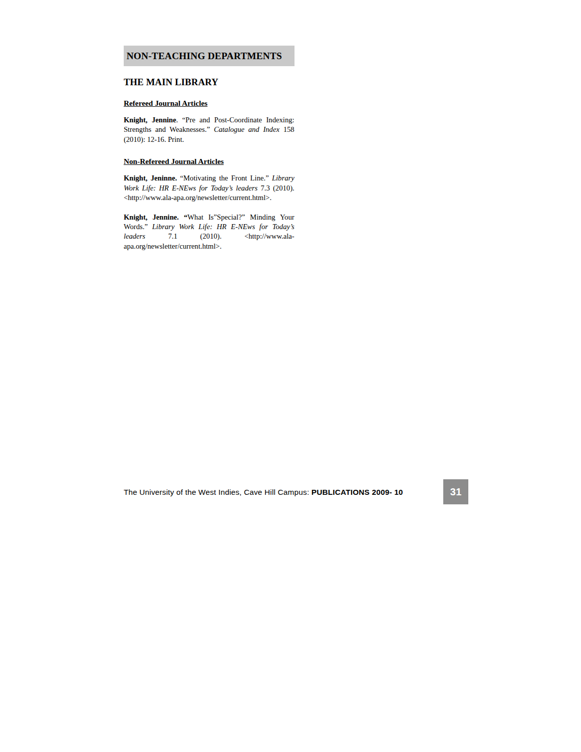NON-TEACHING DEPARTMENTS
THE MAIN LIBRARY
Refereed Journal Articles
Knight, Jennine. “Pre and Post-Coordinate Indexing: Strengths and Weaknesses.” Catalogue and Index 158 (2010): 12-16. Print.
Non-Refereed Journal Articles
Knight, Jeninne. “Motivating the Front Line.” Library Work Life: HR E-NEws for Today’s leaders 7.3 (2010). <http://www.ala-apa.org/newsletter/current.html>.
Knight, Jennine. “What Is”Special?” Minding Your Words.” Library Work Life: HR E-NEws for Today’s leaders 7.1 (2010). <http://www.ala-apa.org/newsletter/current.html>.
The University of the West Indies, Cave Hill Campus: PUBLICATIONS 2009- 10
31